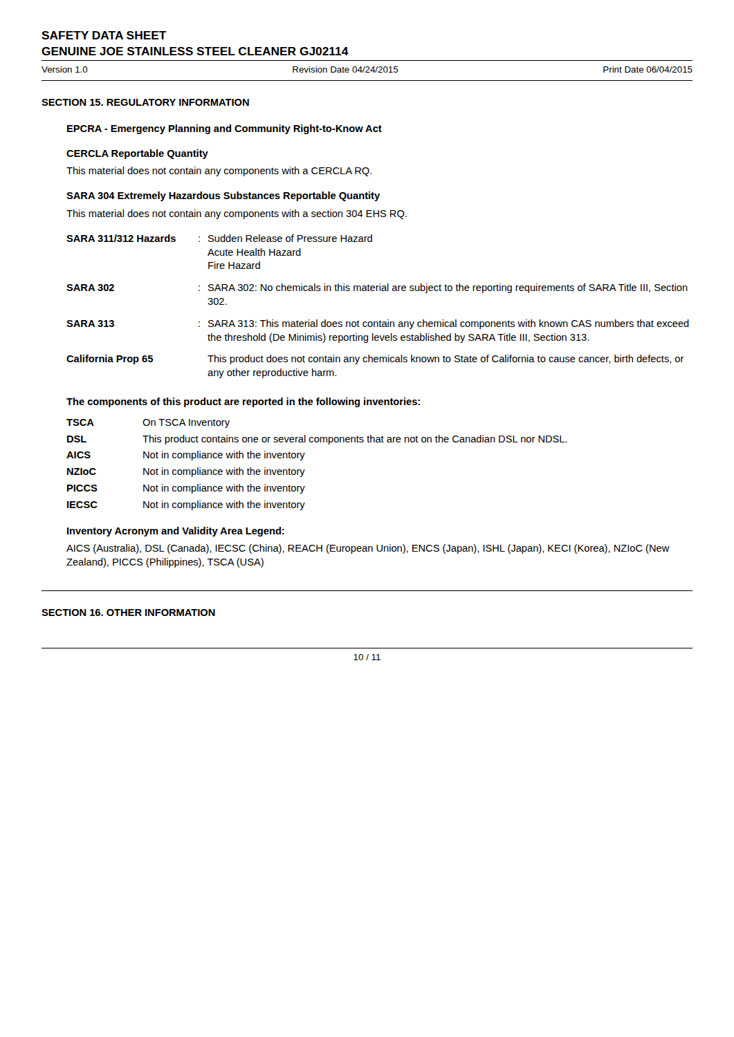SAFETY DATA SHEET
GENUINE JOE STAINLESS STEEL CLEANER GJ02114
Version 1.0 Revision Date 04/24/2015 Print Date 06/04/2015
SECTION 15. REGULATORY INFORMATION
EPCRA - Emergency Planning and Community Right-to-Know Act
CERCLA Reportable Quantity
This material does not contain any components with a CERCLA RQ.
SARA 304 Extremely Hazardous Substances Reportable Quantity
This material does not contain any components with a section 304 EHS RQ.
| SARA 311/312 Hazards | : | Sudden Release of Pressure Hazard Acute Health Hazard Fire Hazard |
| SARA 302 | : | SARA 302: No chemicals in this material are subject to the reporting requirements of SARA Title III, Section 302. |
| SARA 313 | : | SARA 313: This material does not contain any chemical components with known CAS numbers that exceed the threshold (De Minimis) reporting levels established by SARA Title III, Section 313. |
| California Prop 65 | | This product does not contain any chemicals known to State of California to cause cancer, birth defects, or any other reproductive harm. |
The components of this product are reported in the following inventories:
| TSCA | On TSCA Inventory |
| DSL | This product contains one or several components that are not on the Canadian DSL nor NDSL. |
| AICS | Not in compliance with the inventory |
| NZIoC | Not in compliance with the inventory |
| PICCS | Not in compliance with the inventory |
| IECSC | Not in compliance with the inventory |
Inventory Acronym and Validity Area Legend:
AICS (Australia), DSL (Canada), IECSC (China), REACH (European Union), ENCS (Japan), ISHL (Japan), KECI (Korea), NZIoC (New Zealand), PICCS (Philippines), TSCA (USA)
SECTION 16. OTHER INFORMATION
10 / 11